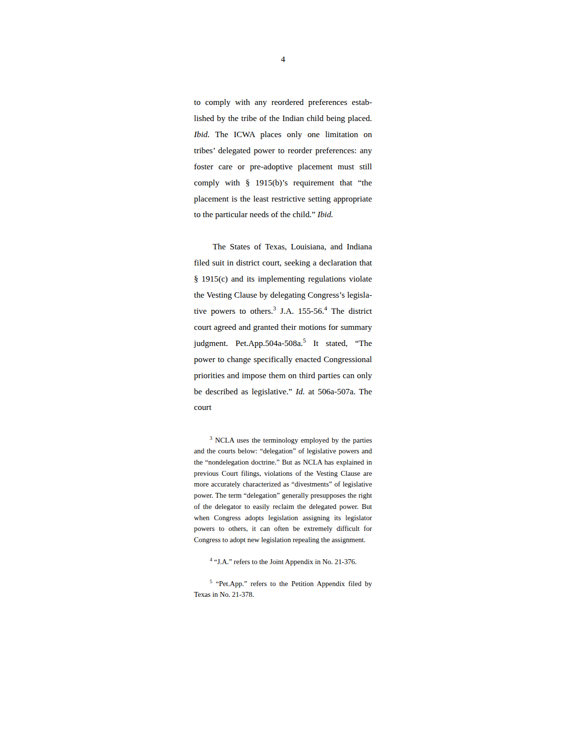4
to comply with any reordered preferences established by the tribe of the Indian child being placed. Ibid. The ICWA places only one limitation on tribes’ delegated power to reorder preferences: any foster care or pre-adoptive placement must still comply with § 1915(b)’s requirement that “the placement is the least restrictive setting appropriate to the particular needs of the child.” Ibid.
The States of Texas, Louisiana, and Indiana filed suit in district court, seeking a declaration that § 1915(c) and its implementing regulations violate the Vesting Clause by delegating Congress’s legislative powers to others.3 J.A. 155-56.4 The district court agreed and granted their motions for summary judgment. Pet.App.504a-508a.5 It stated, “The power to change specifically enacted Congressional priorities and impose them on third parties can only be described as legislative.” Id. at 506a-507a. The court
3 NCLA uses the terminology employed by the parties and the courts below: “delegation” of legislative powers and the “nondelegation doctrine.” But as NCLA has explained in previous Court filings, violations of the Vesting Clause are more accurately characterized as “divestments” of legislative power. The term “delegation” generally presupposes the right of the delegator to easily reclaim the delegated power. But when Congress adopts legislation assigning its legislator powers to others, it can often be extremely difficult for Congress to adopt new legislation repealing the assignment.
4 “J.A.” refers to the Joint Appendix in No. 21-376.
5 “Pet.App.” refers to the Petition Appendix filed by Texas in No. 21-378.